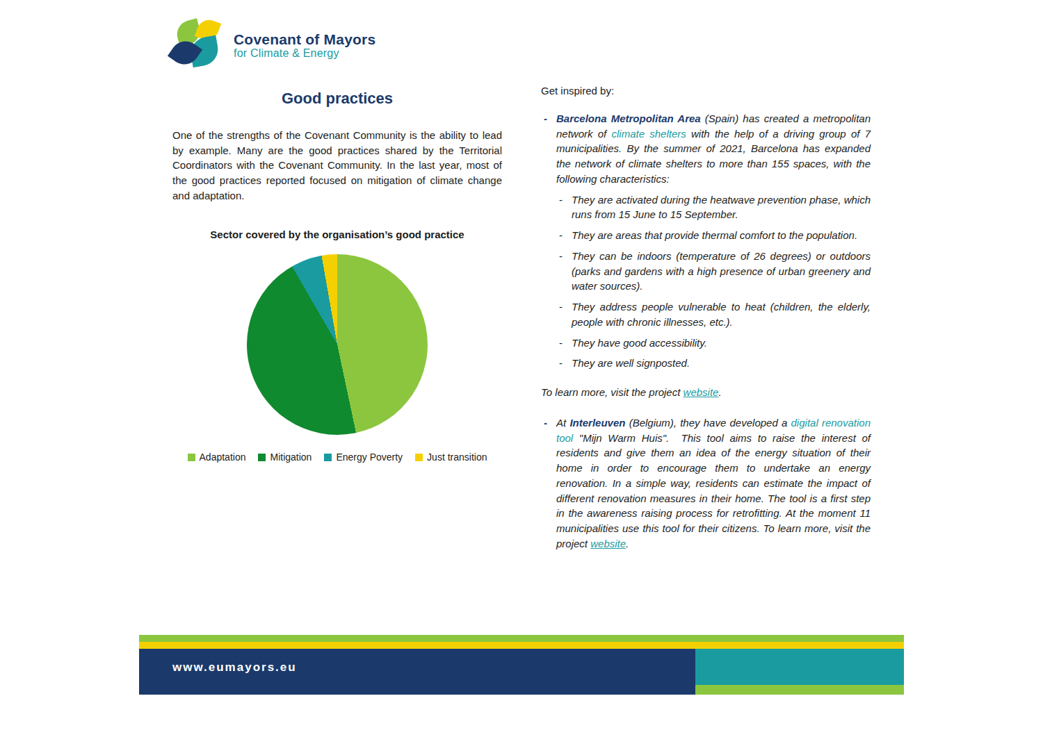Covenant of Mayors
for Climate & Energy
Good practices
One of the strengths of the Covenant Community is the ability to lead by example. Many are the good practices shared by the Territorial Coordinators with the Covenant Community. In the last year, most of the good practices reported focused on mitigation of climate change and adaptation.
Sector covered by the organisation’s good practice
Adaptation Mitigation Energy Poverty Just transition
Get inspired by:
Barcelona Metropolitan Area (Spain) has created a metropolitan network of climate shelters with the help of a driving group of 7 municipalities. By the summer of 2021, Barcelona has expanded the network of climate shelters to more than 155 spaces, with the following characteristics:
They are activated during the heatwave prevention phase, which runs from 15 June to 15 September.
They are areas that provide thermal comfort to the population.
They can be indoors (temperature of 26 degrees) or outdoors (parks and gardens with a high presence of urban greenery and water sources).
They address people vulnerable to heat (children, the elderly, people with chronic illnesses, etc.).
They have good accessibility.
They are well signposted.
To learn more, visit the project website.
At Interleuven (Belgium), they have developed a digital renovation tool "Mijn Warm Huis". This tool aims to raise the interest of residents and give them an idea of the energy situation of their home in order to encourage them to undertake an energy renovation. In a simple way, residents can estimate the impact of different renovation measures in their home. The tool is a first step in the awareness raising process for retrofitting. At the moment 11 municipalities use this tool for their citizens. To learn more, visit the project website.
www.eumayors.eu